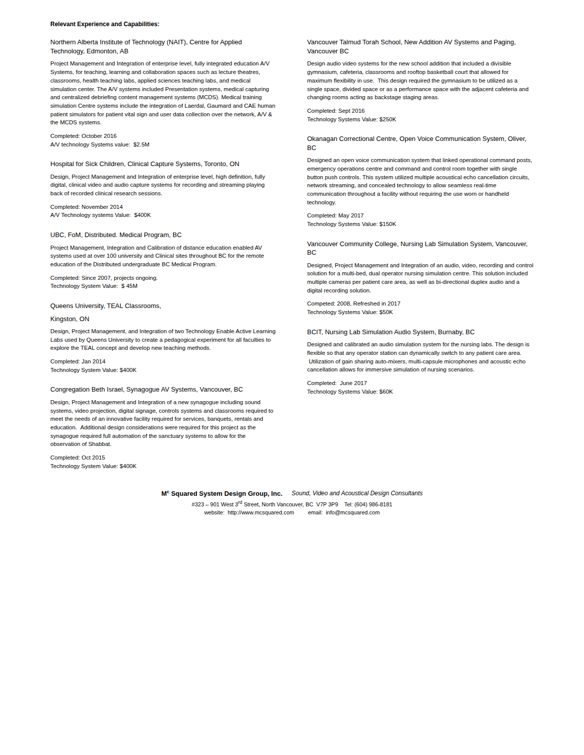Relevant Experience and Capabilities:
Northern Alberta Institute of Technology (NAIT), Centre for Applied Technology, Edmonton, AB
Project Management and Integration of enterprise level, fully integrated education A/V Systems, for teaching, learning and collaboration spaces such as lecture theatres, classrooms, health teaching labs, applied sciences teaching labs, and medical simulation center. The A/V systems included Presentation systems, medical capturing and centralized debriefing content management systems (MCDS). Medical training simulation Centre systems include the integration of Laerdal, Gaumard and CAE human patient simulators for patient vital sign and user data collection over the network, A/V & the MCDS systems.
Completed: October 2016
A/V technology Systems value: $2.5M
Hospital for Sick Children, Clinical Capture Systems, Toronto, ON
Design, Project Management and Integration of enterprise level, high definition, fully digital, clinical video and audio capture systems for recording and streaming playing back of recorded clinical research sessions.
Completed: November 2014
A/V Technology systems Value: $400K
UBC, FoM, Distributed. Medical Program, BC
Project Management, Integration and Calibration of distance education enabled AV systems used at over 100 university and Clinical sites throughout BC for the remote education of the Distributed undergraduate BC Medical Program.
Completed: Since 2007, projects ongoing.
Technology System Value: $ 45M
Queens University, TEAL Classrooms,
Kingston, ON
Design, Project Management, and Integration of two Technology Enable Active Learning Labs used by Queens University to create a pedagogical experiment for all faculties to explore the TEAL concept and develop new teaching methods.
Completed: Jan 2014
Technology System Value: $400K
Congregation Beth Israel, Synagogue AV Systems, Vancouver, BC
Design, Project Management and Integration of a new synagogue including sound systems, video projection, digital signage, controls systems and classrooms required to meet the needs of an innovative facility required for services, banquets, rentals and education. Additional design considerations were required for this project as the synagogue required full automation of the sanctuary systems to allow for the observation of Shabbat.
Completed: Oct 2015
Technology System Value: $400K
Vancouver Talmud Torah School, New Addition AV Systems and Paging, Vancouver BC
Design audio video systems for the new school addition that included a divisible gymnasium, cafeteria, classrooms and rooftop basketball court that allowed for maximum flexibility in use. This design required the gymnasium to be utilized as a single space, divided space or as a performance space with the adjacent cafeteria and changing rooms acting as backstage staging areas.
Completed: Sept 2016
Technology Systems Value: $250K
Okanagan Correctional Centre, Open Voice Communication System, Oliver, BC
Designed an open voice communication system that linked operational command posts, emergency operations centre and command and control room together with single button push controls. This system utilized multiple acoustical echo cancellation circuits, network streaming, and concealed technology to allow seamless real-time communication throughout a facility without requiring the use worn or handheld technology.
Completed: May 2017
Technology Systems Value: $150K
Vancouver Community College, Nursing Lab Simulation System, Vancouver, BC
Designed, Project Management and Integration of an audio, video, recording and control solution for a multi-bed, dual operator nursing simulation centre. This solution included multiple cameras per patient care area, as well as bi-directional duplex audio and a digital recording solution.
Competed: 2008, Refreshed in 2017
Technology Systems Value: $50K
BCIT, Nursing Lab Simulation Audio System, Burnaby, BC
Designed and calibrated an audio simulation system for the nursing labs. The design is flexible so that any operator station can dynamically switch to any patient care area. Utilization of gain sharing auto-mixers, multi-capsule microphones and acoustic echo cancellation allows for immersive simulation of nursing scenarios.
Completed: June 2017
Technology Systems Value: $60K
Mc Squared System Design Group, Inc. Sound, Video and Acoustical Design Consultants
#323 – 901 West 3rd Street, North Vancouver, BC V7P 3P9 Tel: (604) 986-8181
website: http://www.mcsquared.com email: info@mcsquared.com